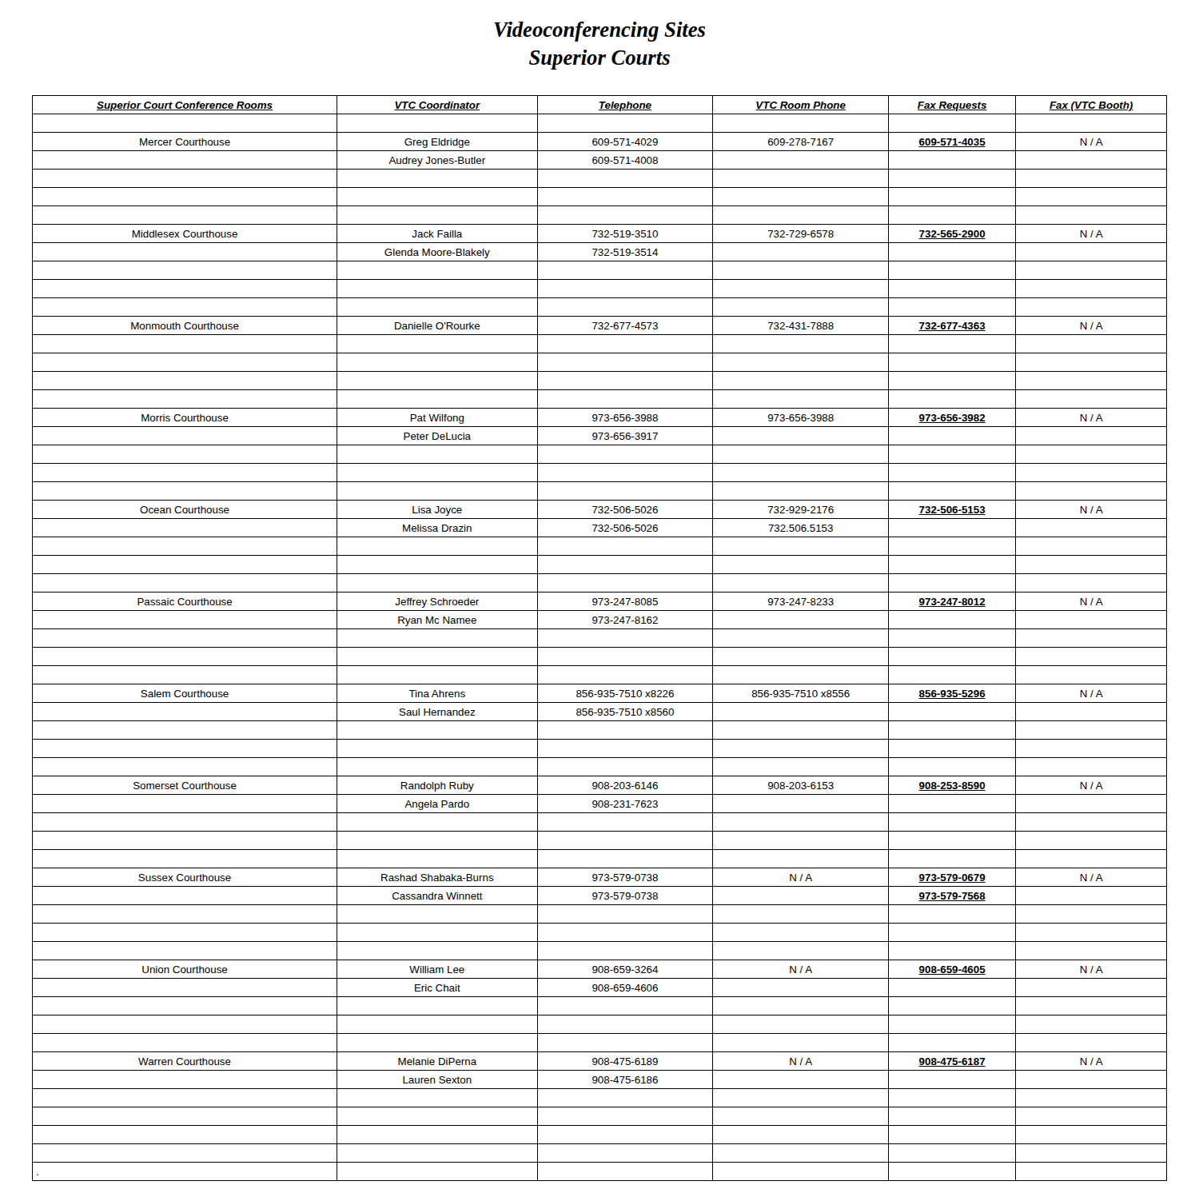Videoconferencing SitesSuperior Courts
| Superior Court Conference Rooms | VTC Coordinator | Telephone | VTC Room Phone | Fax Requests | Fax (VTC Booth) |
| --- | --- | --- | --- | --- | --- |
| Mercer Courthouse | Greg Eldridge | 609-571-4029 | 609-278-7167 | 609-571-4035 | N / A |
| | Audrey Jones-Butler | 609-571-4008 | | | |
| Middlesex Courthouse | Jack Failla | 732-519-3510 | 732-729-6578 | 732-565-2900 | N / A |
| | Glenda Moore-Blakely | 732-519-3514 | | | |
| Monmouth Courthouse | Danielle O'Rourke | 732-677-4573 | 732-431-7888 | 732-677-4363 | N / A |
| Morris Courthouse | Pat Wilfong | 973-656-3988 | 973-656-3988 | 973-656-3982 | N / A |
| | Peter DeLucia | 973-656-3917 | | | |
| Ocean Courthouse | Lisa Joyce | 732-506-5026 | 732-929-2176 | 732-506-5153 | N / A |
| | Melissa Drazin | 732-506-5026 | 732.506.5153 | | |
| Passaic Courthouse | Jeffrey Schroeder | 973-247-8085 | 973-247-8233 | 973-247-8012 | N / A |
| | Ryan Mc Namee | 973-247-8162 | | | |
| Salem Courthouse | Tina Ahrens | 856-935-7510 x8226 | 856-935-7510 x8556 | 856-935-5296 | N / A |
| | Saul Hernandez | 856-935-7510 x8560 | | | |
| Somerset Courthouse | Randolph Ruby | 908-203-6146 | 908-203-6153 | 908-253-8590 | N / A |
| | Angela Pardo | 908-231-7623 | | | |
| Sussex Courthouse | Rashad Shabaka-Burns | 973-579-0738 | N / A | 973-579-0679 | N / A |
| | Cassandra Winnett | 973-579-0738 | | 973-579-7568 | |
| Union Courthouse | William Lee | 908-659-3264 | N / A | 908-659-4605 | N / A |
| | Eric Chait | 908-659-4606 | | | |
| Warren Courthouse | Melanie DiPerna | 908-475-6189 | N / A | 908-475-6187 | N / A |
| | Lauren Sexton | 908-475-6186 | | | |
| . | | | | | |